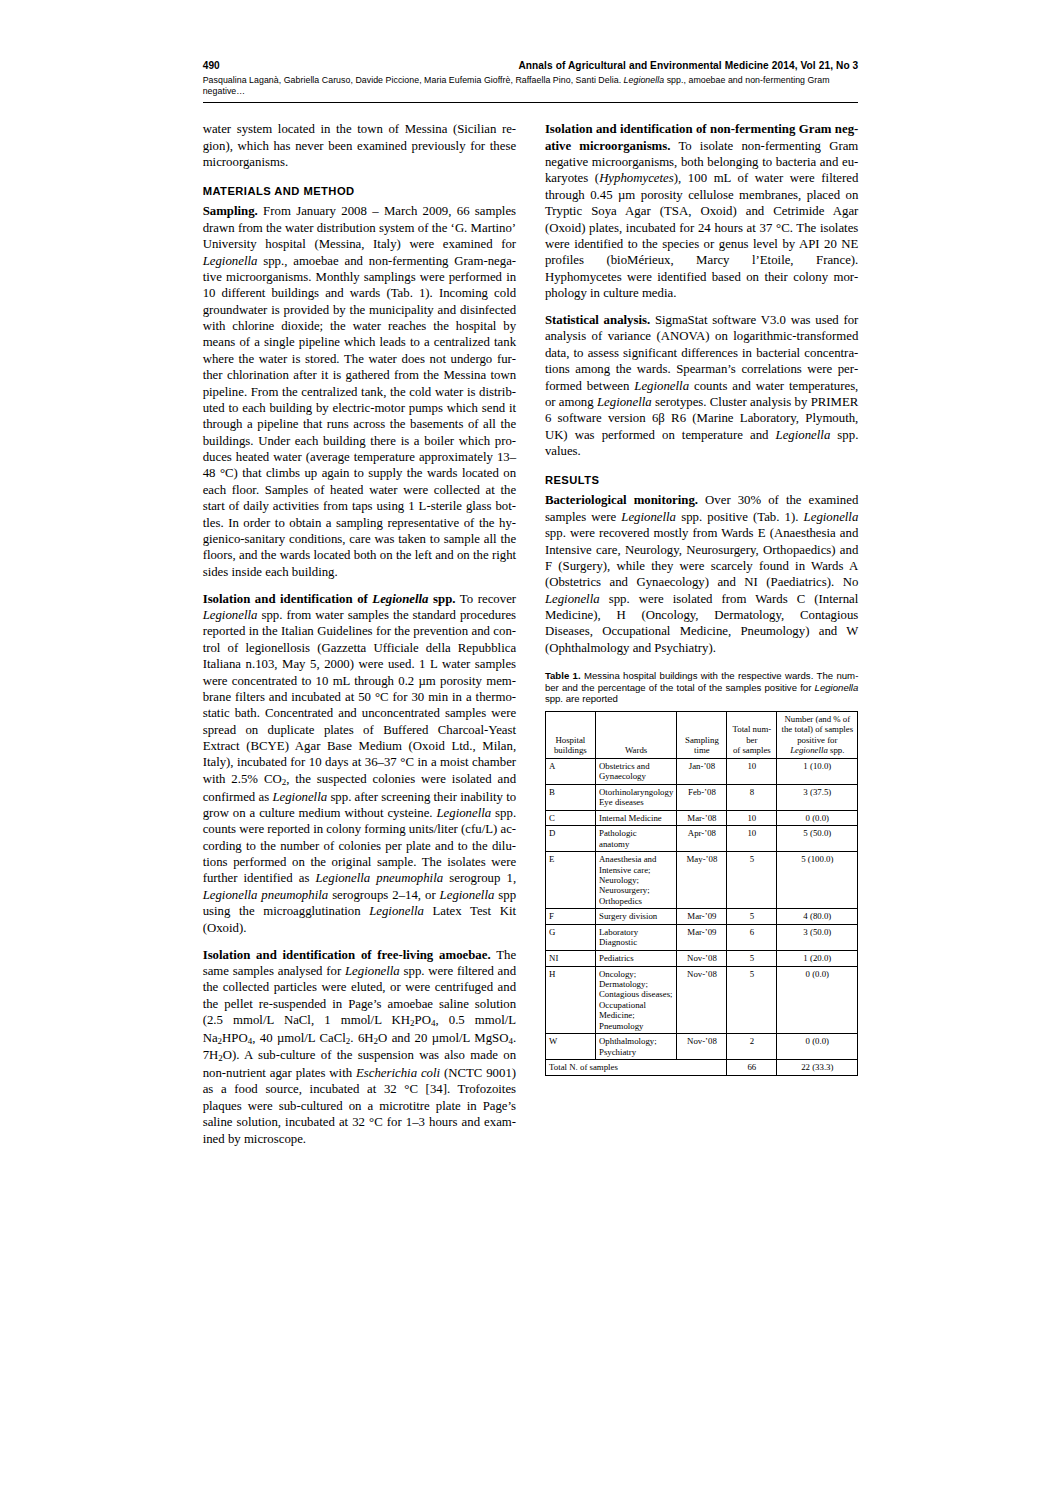490
Annals of Agricultural and Environmental Medicine 2014, Vol 21, No 3
Pasqualina Laganà, Gabriella Caruso, Davide Piccione, Maria Eufemia Gioffrè, Raffaella Pino, Santi Delia. Legionella spp., amoebae and non-fermenting Gram negative…
water system located in the town of Messina (Sicilian region), which has never been examined previously for these microorganisms.
MATERIALS AND METHOD
Sampling. From January 2008 – March 2009, 66 samples drawn from the water distribution system of the ‘G. Martino’ University hospital (Messina, Italy) were examined for Legionella spp., amoebae and non-fermenting Gram-negative microorganisms. Monthly samplings were performed in 10 different buildings and wards (Tab. 1). Incoming cold groundwater is provided by the municipality and disinfected with chlorine dioxide; the water reaches the hospital by means of a single pipeline which leads to a centralized tank where the water is stored. The water does not undergo further chlorination after it is gathered from the Messina town pipeline. From the centralized tank, the cold water is distributed to each building by electric-motor pumps which send it through a pipeline that runs across the basements of all the buildings. Under each building there is a boiler which produces heated water (average temperature approximately 13–48 °C) that climbs up again to supply the wards located on each floor. Samples of heated water were collected at the start of daily activities from taps using 1 L-sterile glass bottles. In order to obtain a sampling representative of the hygienico-sanitary conditions, care was taken to sample all the floors, and the wards located both on the left and on the right sides inside each building.
Isolation and identification of Legionella spp. To recover Legionella spp. from water samples the standard procedures reported in the Italian Guidelines for the prevention and control of legionellosis (Gazzetta Ufficiale della Repubblica Italiana n.103, May 5, 2000) were used. 1 L water samples were concentrated to 10 mL through 0.2 µm porosity membrane filters and incubated at 50 °C for 30 min in a thermostatic bath. Concentrated and unconcentrated samples were spread on duplicate plates of Buffered Charcoal-Yeast Extract (BCYE) Agar Base Medium (Oxoid Ltd., Milan, Italy), incubated for 10 days at 36–37 °C in a moist chamber with 2.5% CO2, the suspected colonies were isolated and confirmed as Legionella spp. after screening their inability to grow on a culture medium without cysteine. Legionella spp. counts were reported in colony forming units/liter (cfu/L) according to the number of colonies per plate and to the dilutions performed on the original sample. The isolates were further identified as Legionella pneumophila serogroup 1, Legionella pneumophila serogroups 2–14, or Legionella spp using the microagglutination Legionella Latex Test Kit (Oxoid).
Isolation and identification of free-living amoebae. The same samples analysed for Legionella spp. were filtered and the collected particles were eluted, or were centrifuged and the pellet re-suspended in Page’s amoebae saline solution (2.5 mmol/L NaCl, 1 mmol/L KH2PO4, 0.5 mmol/L Na2HPO4, 40 µmol/L CaCl2. 6H2O and 20 µmol/L MgSO4. 7H2O). A sub-culture of the suspension was also made on non-nutrient agar plates with Escherichia coli (NCTC 9001) as a food source, incubated at 32 °C [34]. Trofozoites plaques were sub-cultured on a microtitre plate in Page’s saline solution, incubated at 32 °C for 1–3 hours and examined by microscope.
Isolation and identification of non-fermenting Gram negative microorganisms. To isolate non-fermenting Gram negative microorganisms, both belonging to bacteria and eukaryotes (Hyphomycetes), 100 mL of water were filtered through 0.45 µm porosity cellulose membranes, placed on Tryptic Soya Agar (TSA, Oxoid) and Cetrimide Agar (Oxoid) plates, incubated for 24 hours at 37 °C. The isolates were identified to the species or genus level by API 20 NE profiles (bioMérieux, Marcy l’Etoile, France). Hyphomycetes were identified based on their colony morphology in culture media.
Statistical analysis. SigmaStat software V3.0 was used for analysis of variance (ANOVA) on logarithmic-transformed data, to assess significant differences in bacterial concentrations among the wards. Spearman’s correlations were performed between Legionella counts and water temperatures, or among Legionella serotypes. Cluster analysis by PRIMER 6 software version 6β R6 (Marine Laboratory, Plymouth, UK) was performed on temperature and Legionella spp. values.
RESULTS
Bacteriological monitoring. Over 30% of the examined samples were Legionella spp. positive (Tab. 1). Legionella spp. were recovered mostly from Wards E (Anaesthesia and Intensive care, Neurology, Neurosurgery, Orthopaedics) and F (Surgery), while they were scarcely found in Wards A (Obstetrics and Gynaecology) and NI (Paediatrics). No Legionella spp. were isolated from Wards C (Internal Medicine), H (Oncology, Dermatology, Contagious Diseases, Occupational Medicine, Pneumology) and W (Ophthalmology and Psychiatry).
Table 1. Messina hospital buildings with the respective wards. The number and the percentage of the total of the samples positive for Legionella spp. are reported
| Hospital buildings | Wards | Sampling time | Total number of samples | Number (and % of the total) of samples positive for Legionella spp. |
| --- | --- | --- | --- | --- |
| A | Obstetrics and Gynaecology | Jan-’08 | 10 | 1 (10.0) |
| B | Otorhinolaryngology Eye diseases | Feb-’08 | 8 | 3 (37.5) |
| C | Internal Medicine | Mar-’08 | 10 | 0 (0.0) |
| D | Pathologic anatomy | Apr-’08 | 10 | 5 (50.0) |
| E | Anaesthesia and Intensive care; Neurology; Neurosurgery; Orthopedics | May-’08 | 5 | 5 (100.0) |
| F | Surgery division | Mar-’09 | 5 | 4 (80.0) |
| G | Laboratory Diagnostic | Mar-’09 | 6 | 3 (50.0) |
| NI | Pediatrics | Nov-’08 | 5 | 1 (20.0) |
| H | Oncology; Dermatology; Contagious diseases; Occupational Medicine; Pneumology | Nov-’08 | 5 | 0 (0.0) |
| W | Ophthalmology; Psychiatry | Nov-’08 | 2 | 0 (0.0) |
| Total N. of samples | 66 | 22 (33.3) |